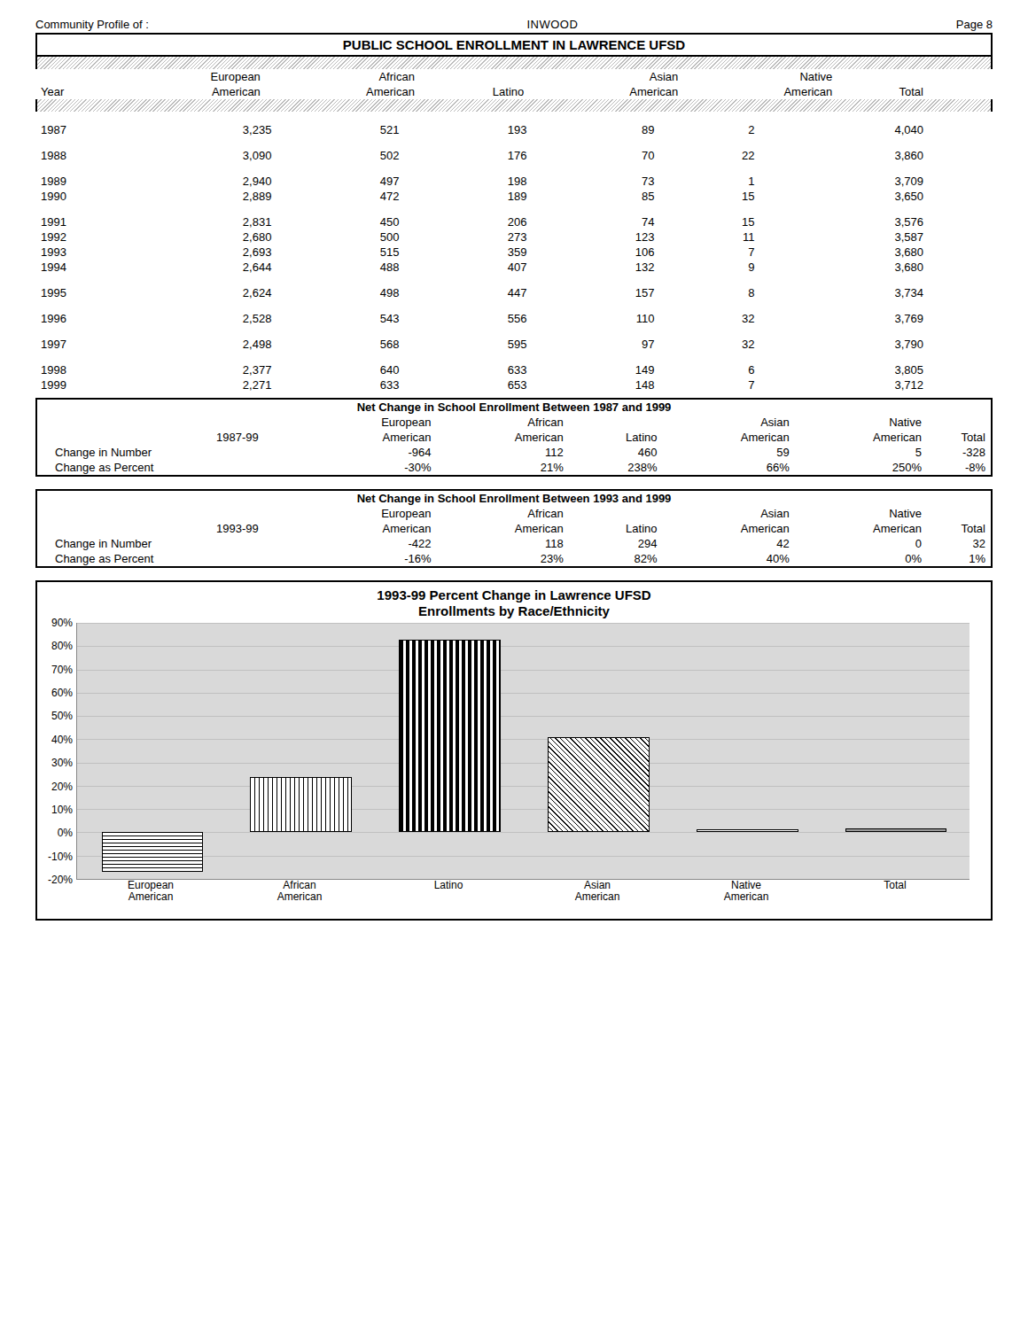Community Profile of :
INWOOD
Page 8
PUBLIC SCHOOL ENROLLMENT IN LAWRENCE UFSD
| | European | African | | Asian | Native | | |
| --- | --- | --- | --- | --- | --- | --- | --- |
| Year | American | American | Latino | American | American | Total | |
| 1987 | 3,235 | 521 | 193 | 89 | 2 | 4,040 | |
| 1988 | 3,090 | 502 | 176 | 70 | 22 | 3,860 | |
| 1989 | 2,940 | 497 | 198 | 73 | 1 | 3,709 | |
| 1990 | 2,889 | 472 | 189 | 85 | 15 | 3,650 | |
| 1991 | 2,831 | 450 | 206 | 74 | 15 | 3,576 | |
| 1992 | 2,680 | 500 | 273 | 123 | 11 | 3,587 | |
| 1993 | 2,693 | 515 | 359 | 106 | 7 | 3,680 | |
| 1994 | 2,644 | 488 | 407 | 132 | 9 | 3,680 | |
| 1995 | 2,624 | 498 | 447 | 157 | 8 | 3,734 | |
| 1996 | 2,528 | 543 | 556 | 110 | 32 | 3,769 | |
| 1997 | 2,498 | 568 | 595 | 97 | 32 | 3,790 | |
| 1998 | 2,377 | 640 | 633 | 149 | 6 | 3,805 | |
| 1999 | 2,271 | 633 | 653 | 148 | 7 | 3,712 | |
Net Change in School Enrollment Between 1987 and 1999
| | | European | African | | Asian | Native | |
| --- | --- | --- | --- | --- | --- | --- | --- |
| | 1987-99 | American | American | Latino | American | American | Total |
| Change in Number | | -964 | 112 | 460 | 59 | 5 | -328 |
| Change as Percent | | -30% | 21% | 238% | 66% | 250% | -8% |
Net Change in School Enrollment Between 1993 and 1999
| | | European | African | | Asian | Native | |
| --- | --- | --- | --- | --- | --- | --- | --- |
| | 1993-99 | American | American | Latino | American | American | Total |
| Change in Number | | -422 | 118 | 294 | 42 | 0 | 32 |
| Change as Percent | | -16% | 23% | 82% | 40% | 0% | 1% |
1993-99 Percent Change in Lawrence UFSD
Enrollments by Race/Ethnicity
90%
80%
70%
60%
50%
40%
30%
20%
10%
0%
-10%
-20%
European
American
African
American
Latino
Asian
American
Native
American
Total